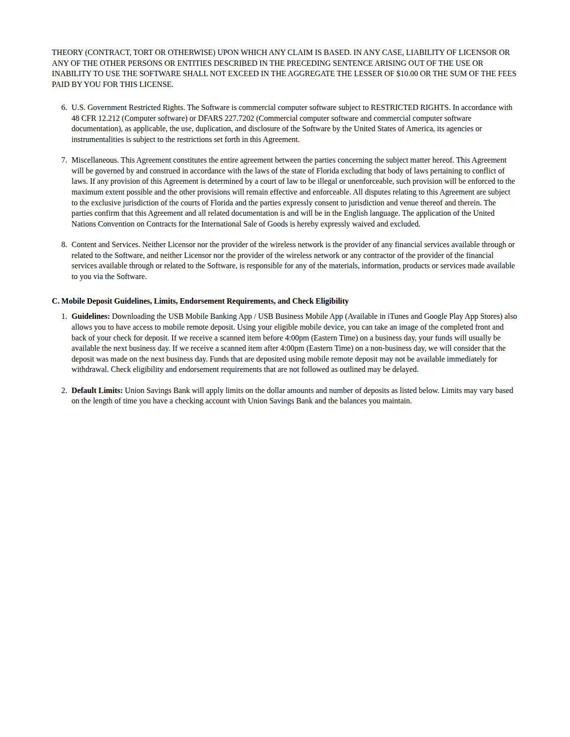THEORY (CONTRACT, TORT OR OTHERWISE) UPON WHICH ANY CLAIM IS BASED. IN ANY CASE, LIABILITY OF LICENSOR OR ANY OF THE OTHER PERSONS OR ENTITIES DESCRIBED IN THE PRECEDING SENTENCE ARISING OUT OF THE USE OR INABILITY TO USE THE SOFTWARE SHALL NOT EXCEED IN THE AGGREGATE THE LESSER OF $10.00 OR THE SUM OF THE FEES PAID BY YOU FOR THIS LICENSE.
U.S. Government Restricted Rights. The Software is commercial computer software subject to RESTRICTED RIGHTS. In accordance with 48 CFR 12.212 (Computer software) or DFARS 227.7202 (Commercial computer software and commercial computer software documentation), as applicable, the use, duplication, and disclosure of the Software by the United States of America, its agencies or instrumentalities is subject to the restrictions set forth in this Agreement.
Miscellaneous. This Agreement constitutes the entire agreement between the parties concerning the subject matter hereof. This Agreement will be governed by and construed in accordance with the laws of the state of Florida excluding that body of laws pertaining to conflict of laws. If any provision of this Agreement is determined by a court of law to be illegal or unenforceable, such provision will be enforced to the maximum extent possible and the other provisions will remain effective and enforceable. All disputes relating to this Agreement are subject to the exclusive jurisdiction of the courts of Florida and the parties expressly consent to jurisdiction and venue thereof and therein. The parties confirm that this Agreement and all related documentation is and will be in the English language. The application of the United Nations Convention on Contracts for the International Sale of Goods is hereby expressly waived and excluded.
Content and Services. Neither Licensor nor the provider of the wireless network is the provider of any financial services available through or related to the Software, and neither Licensor nor the provider of the wireless network or any contractor of the provider of the financial services available through or related to the Software, is responsible for any of the materials, information, products or services made available to you via the Software.
C. Mobile Deposit Guidelines, Limits, Endorsement Requirements, and Check Eligibility
Guidelines: Downloading the USB Mobile Banking App / USB Business Mobile App (Available in iTunes and Google Play App Stores) also allows you to have access to mobile remote deposit. Using your eligible mobile device, you can take an image of the completed front and back of your check for deposit. If we receive a scanned item before 4:00pm (Eastern Time) on a business day, your funds will usually be available the next business day. If we receive a scanned item after 4:00pm (Eastern Time) on a non-business day, we will consider that the deposit was made on the next business day. Funds that are deposited using mobile remote deposit may not be available immediately for withdrawal. Check eligibility and endorsement requirements that are not followed as outlined may be delayed.
Default Limits: Union Savings Bank will apply limits on the dollar amounts and number of deposits as listed below. Limits may vary based on the length of time you have a checking account with Union Savings Bank and the balances you maintain.